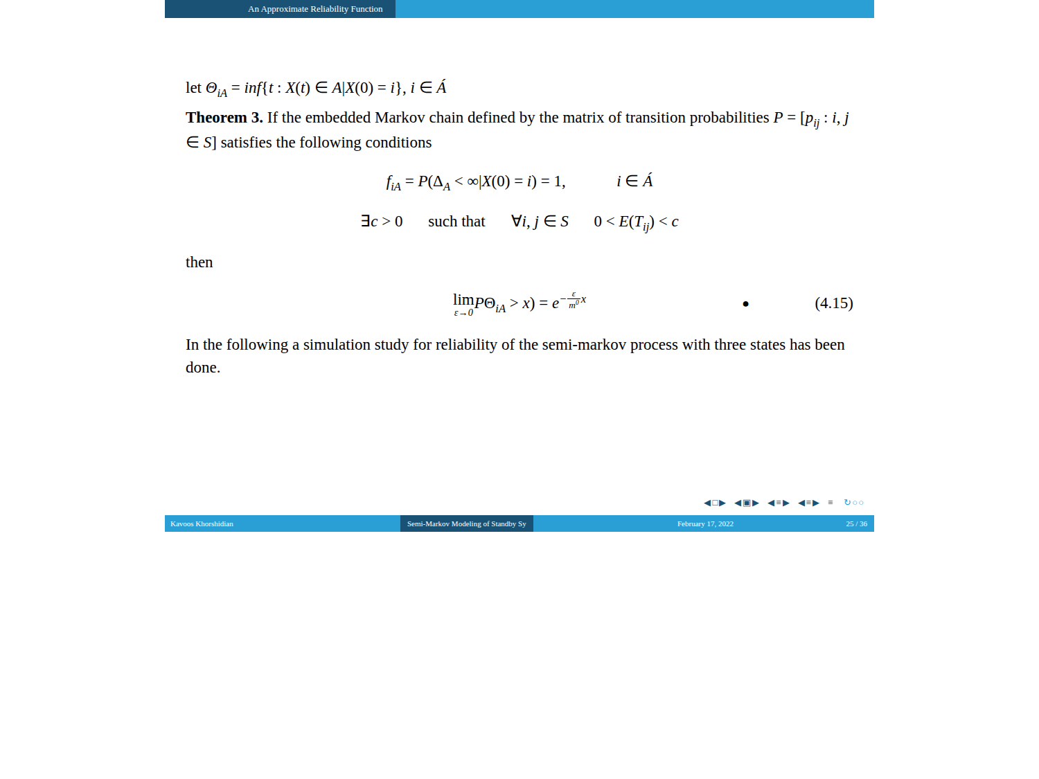An Approximate Reliability Function
let ΘiA = inf{t : X(t) ∈ A|X(0) = i}, i ∈ Á
Theorem 3. If the embedded Markov chain defined by the matrix of transition probabilities P = [pij : i, j ∈ S] satisfies the following conditions
fiA = P(ΔA < ∞|X(0) = i) = 1, i ∈ Á
∃c > 0 such that ∀i, j ∈ S 0 < E(Tij) < c
then
lim ε→0 PΘiA > x) = e−εm0 x ● (4.15)
In the following a simulation study for reliability of the semi-markov process with three states has been done.
◀□▶ ◀▣▶ ◀≡▶ ◀≡▶ ≡↻○○
Kavoos Khorshidian
Semi-Markov Modeling of Standby Sy
February 17, 2022
25 / 36